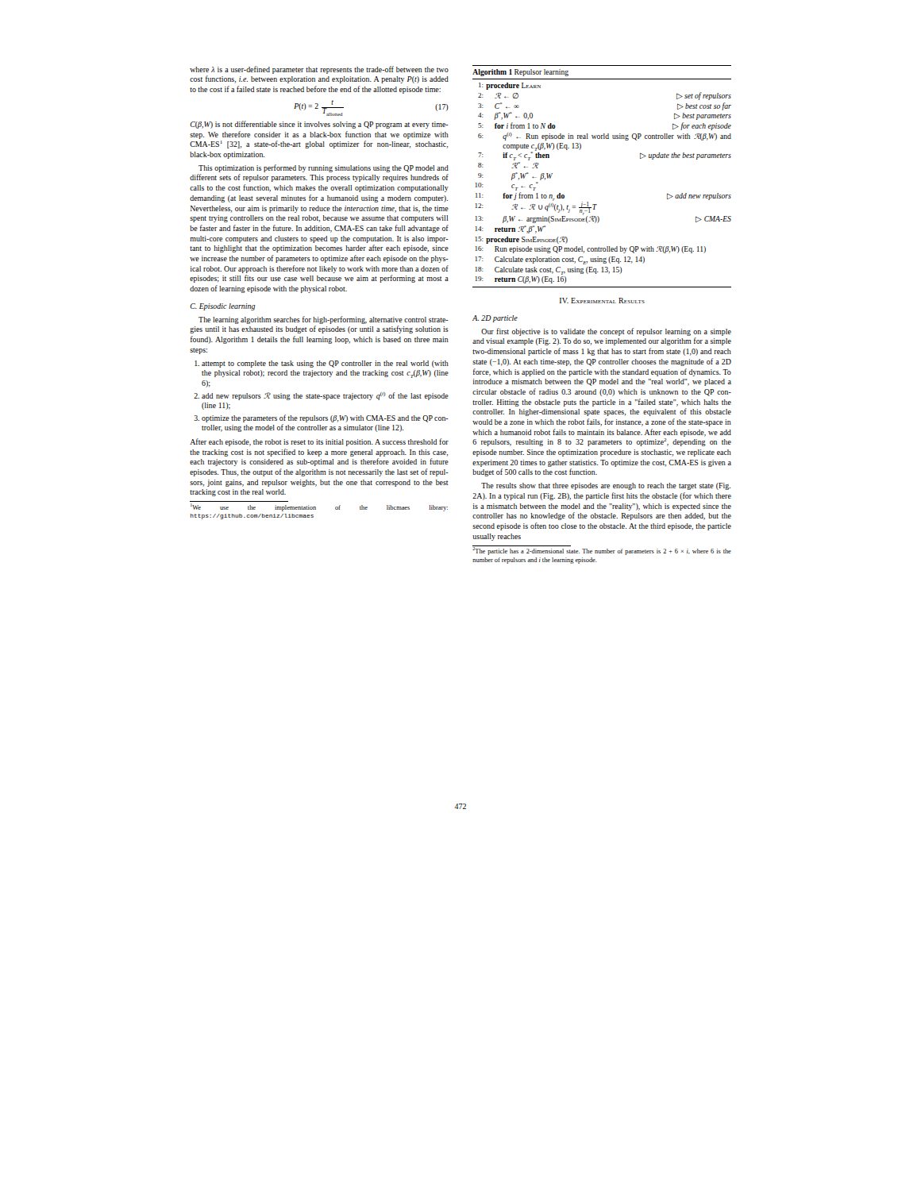where λ is a user-defined parameter that represents the trade-off between the two cost functions, i.e. between exploration and exploitation. A penalty P(t) is added to the cost if a failed state is reached before the end of the allotted episode time:
P(t) = 2 tTallotted (17)
C(β,W) is not differentiable since it involves solving a QP program at every time-step. We therefore consider it as a black-box function that we optimize with CMA-ES1 [32], a state-of-the-art global optimizer for non-linear, stochastic, black-box optimization.
This optimization is performed by running simulations using the QP model and different sets of repulsor parameters. This process typically requires hundreds of calls to the cost function, which makes the overall optimization computationally demanding (at least several minutes for a humanoid using a modern computer). Nevertheless, our aim is primarily to reduce the interaction time, that is, the time spent trying controllers on the real robot, because we assume that computers will be faster and faster in the future. In addition, CMA-ES can take full advantage of multi-core computers and clusters to speed up the computation. It is also important to highlight that the optimization becomes harder after each episode, since we increase the number of parameters to optimize after each episode on the physical robot. Our approach is therefore not likely to work with more than a dozen of episodes; it still fits our use case well because we aim at performing at most a dozen of learning episode with the physical robot.
C. Episodic learning
The learning algorithm searches for high-performing, alternative control strategies until it has exhausted its budget of episodes (or until a satisfying solution is found). Algorithm 1 details the full learning loop, which is based on three main steps:
attempt to complete the task using the QP controller in the real world (with the physical robot); record the trajectory and the tracking cost cT(β,W) (line 6);
add new repulsors ℛ using the state-space trajectory q(i) of the last episode (line 11);
optimize the parameters of the repulsors (β,W) with CMA-ES and the QP controller, using the model of the controller as a simulator (line 12).
After each episode, the robot is reset to its initial position. A success threshold for the tracking cost is not specified to keep a more general approach. In this case, each trajectory is considered as sub-optimal and is therefore avoided in future episodes. Thus, the output of the algorithm is not necessarily the last set of repulsors, joint gains, and repulsor weights, but the one that correspond to the best tracking cost in the real world.
1We use the implementation of the libcmaes library: https://github.com/beniz/libcmaes
Algorithm 1 Repulsor learning
| 1: | procedure Learn |
| 2: | ℛ ← ∅ ▷ set of repulsors |
| 3: | C * ← ∞ ▷ best cost so far |
| 4: | β * , W * ← 0,0 ▷ best parameters |
| 5: | for i from 1 to N do ▷ for each episode |
| 6: | q ( i ) ← Run episode in real world using QP controller with ℛ ( β , W ) and compute c T ( β , W ) (Eq. 13) |
| 7: | if c T < c T * then ▷ update the best parameters |
| 8: | ℛ * ← ℛ |
| 9: | β * , W * ← β , W |
| 10: | c T ← c T * |
| 11: | for j from 1 to n r do ▷ add new repulsors |
| 12: | ℛ ← ℛ ∪ q ( i ) ( t j ), t j = j −1 n r −1 T |
| 13: | β , W ← argmin( SimEpisode ( ℛ )) ▷ CMA-ES |
| 14: | return ℛ * , β * , W * |
| 15: | procedure SimEpisode ( ℛ ) |
| 16: | Run episode using QP model, controlled by QP with ℛ ( β , W ) (Eq. 11) |
| 17: | Calculate exploration cost, C E , using (Eq. 12, 14) |
| 18: | Calculate task cost, C T , using (Eq. 13, 15) |
| 19: | return C ( β , W ) (Eq. 16) |
IV. Experimental Results
A. 2D particle
Our first objective is to validate the concept of repulsor learning on a simple and visual example (Fig. 2). To do so, we implemented our algorithm for a simple two-dimensional particle of mass 1 kg that has to start from state (1,0) and reach state (−1,0). At each time-step, the QP controller chooses the magnitude of a 2D force, which is applied on the particle with the standard equation of dynamics. To introduce a mismatch between the QP model and the "real world", we placed a circular obstacle of radius 0.3 around (0,0) which is unknown to the QP controller. Hitting the obstacle puts the particle in a "failed state", which halts the controller. In higher-dimensional spate spaces, the equivalent of this obstacle would be a zone in which the robot fails, for instance, a zone of the state-space in which a humanoid robot fails to maintain its balance. After each episode, we add 6 repulsors, resulting in 8 to 32 parameters to optimize2, depending on the episode number. Since the optimization procedure is stochastic, we replicate each experiment 20 times to gather statistics. To optimize the cost, CMA-ES is given a budget of 500 calls to the cost function.
The results show that three episodes are enough to reach the target state (Fig. 2A). In a typical run (Fig. 2B), the particle first hits the obstacle (for which there is a mismatch between the model and the "reality"), which is expected since the controller has no knowledge of the obstacle. Repulsors are then added, but the second episode is often too close to the obstacle. At the third episode, the particle usually reaches
2The particle has a 2-dimensional state. The number of parameters is 2 + 6 × i, where 6 is the number of repulsors and i the learning episode.
472